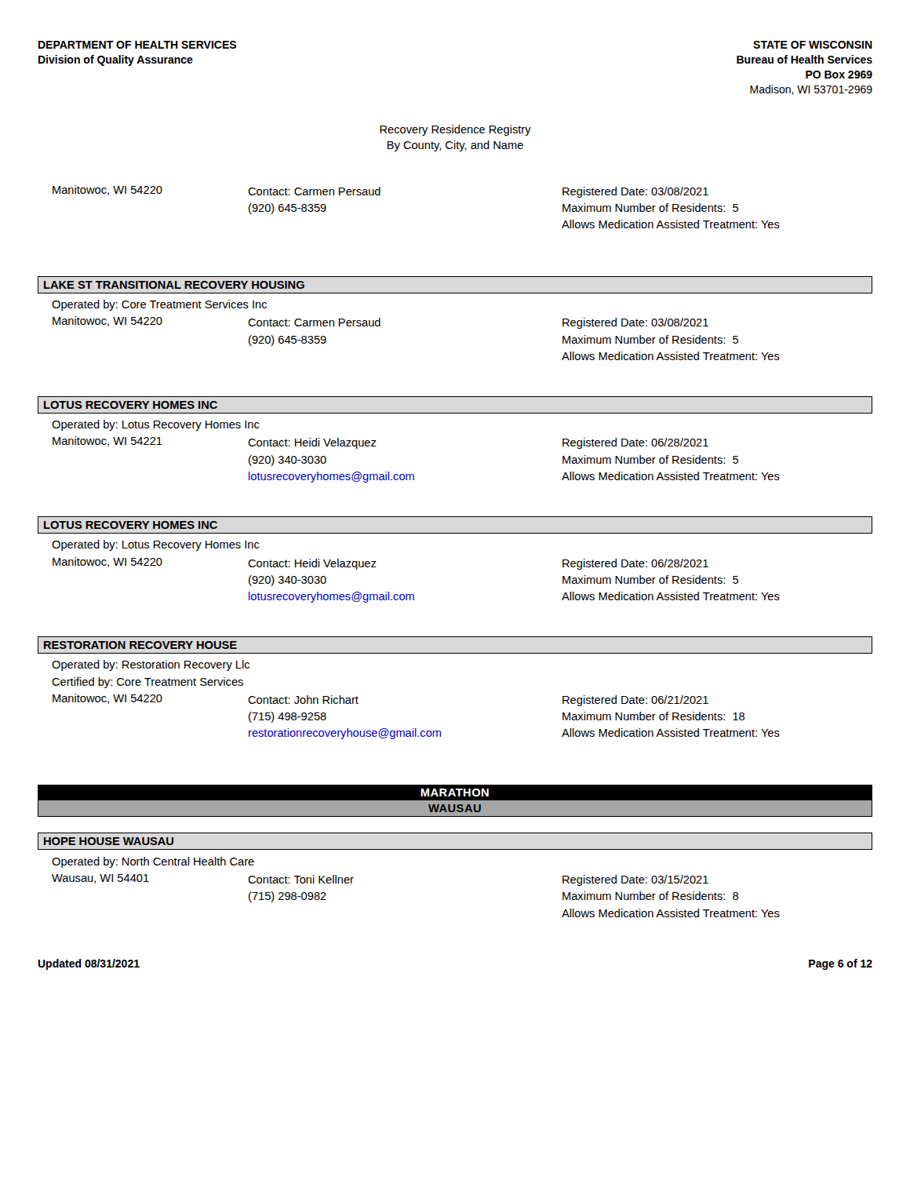DEPARTMENT OF HEALTH SERVICES
Division of Quality Assurance
STATE OF WISCONSIN
Bureau of Health Services
PO Box 2969
Madison, WI 53701-2969
Recovery Residence Registry
By County, City, and Name
Manitowoc, WI 54220
Contact: Carmen Persaud
(920) 645-8359
Registered Date: 03/08/2021
Maximum Number of Residents: 5
Allows Medication Assisted Treatment: Yes
LAKE ST TRANSITIONAL RECOVERY HOUSING
Operated by: Core Treatment Services Inc
Manitowoc, WI 54220
Contact: Carmen Persaud
(920) 645-8359
Registered Date: 03/08/2021
Maximum Number of Residents: 5
Allows Medication Assisted Treatment: Yes
LOTUS RECOVERY HOMES INC
Operated by: Lotus Recovery Homes Inc
Manitowoc, WI 54221
Contact: Heidi Velazquez
(920) 340-3030
lotusrecoveryhomes@gmail.com
Registered Date: 06/28/2021
Maximum Number of Residents: 5
Allows Medication Assisted Treatment: Yes
LOTUS RECOVERY HOMES INC
Operated by: Lotus Recovery Homes Inc
Manitowoc, WI 54220
Contact: Heidi Velazquez
(920) 340-3030
lotusrecoveryhomes@gmail.com
Registered Date: 06/28/2021
Maximum Number of Residents: 5
Allows Medication Assisted Treatment: Yes
RESTORATION RECOVERY HOUSE
Operated by: Restoration Recovery Llc
Certified by: Core Treatment Services
Manitowoc, WI 54220
Contact: John Richart
(715) 498-9258
restorationrecoveryhouse@gmail.com
Registered Date: 06/21/2021
Maximum Number of Residents: 18
Allows Medication Assisted Treatment: Yes
MARATHON
WAUSAU
HOPE HOUSE WAUSAU
Operated by: North Central Health Care
Wausau, WI 54401
Contact: Toni Kellner
(715) 298-0982
Registered Date: 03/15/2021
Maximum Number of Residents: 8
Allows Medication Assisted Treatment: Yes
Updated 08/31/2021
Page 6 of 12